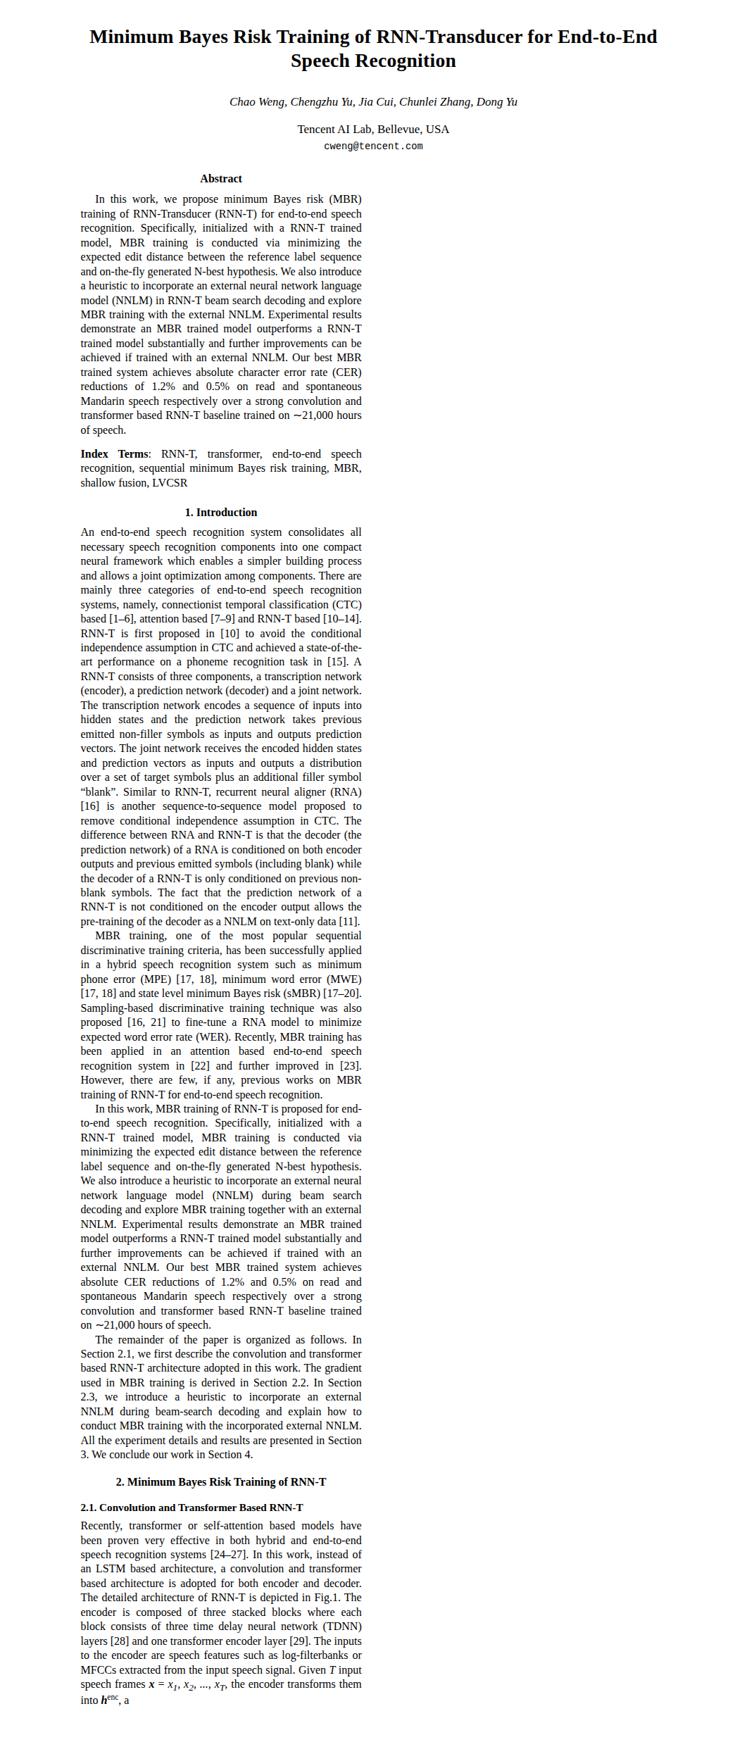Minimum Bayes Risk Training of RNN-Transducer for End-to-End Speech Recognition
Chao Weng, Chengzhu Yu, Jia Cui, Chunlei Zhang, Dong Yu
Tencent AI Lab, Bellevue, USA
cweng@tencent.com
Abstract
In this work, we propose minimum Bayes risk (MBR) training of RNN-Transducer (RNN-T) for end-to-end speech recognition. Specifically, initialized with a RNN-T trained model, MBR training is conducted via minimizing the expected edit distance between the reference label sequence and on-the-fly generated N-best hypothesis. We also introduce a heuristic to incorporate an external neural network language model (NNLM) in RNN-T beam search decoding and explore MBR training with the external NNLM. Experimental results demonstrate an MBR trained model outperforms a RNN-T trained model substantially and further improvements can be achieved if trained with an external NNLM. Our best MBR trained system achieves absolute character error rate (CER) reductions of 1.2% and 0.5% on read and spontaneous Mandarin speech respectively over a strong convolution and transformer based RNN-T baseline trained on ∼21,000 hours of speech.
Index Terms: RNN-T, transformer, end-to-end speech recognition, sequential minimum Bayes risk training, MBR, shallow fusion, LVCSR
1. Introduction
An end-to-end speech recognition system consolidates all necessary speech recognition components into one compact neural framework which enables a simpler building process and allows a joint optimization among components. There are mainly three categories of end-to-end speech recognition systems, namely, connectionist temporal classification (CTC) based [1–6], attention based [7–9] and RNN-T based [10–14]. RNN-T is first proposed in [10] to avoid the conditional independence assumption in CTC and achieved a state-of-the-art performance on a phoneme recognition task in [15]. A RNN-T consists of three components, a transcription network (encoder), a prediction network (decoder) and a joint network. The transcription network encodes a sequence of inputs into hidden states and the prediction network takes previous emitted non-filler symbols as inputs and outputs prediction vectors. The joint network receives the encoded hidden states and prediction vectors as inputs and outputs a distribution over a set of target symbols plus an additional filler symbol “blank”. Similar to RNN-T, recurrent neural aligner (RNA) [16] is another sequence-to-sequence model proposed to remove conditional independence assumption in CTC. The difference between RNA and RNN-T is that the decoder (the prediction network) of a RNA is conditioned on both encoder outputs and previous emitted symbols (including blank) while the decoder of a RNN-T is only conditioned on previous non-blank symbols. The fact that the prediction network of a RNN-T is not conditioned on the encoder output allows the pre-training of the decoder as a NNLM on text-only data [11].
MBR training, one of the most popular sequential discriminative training criteria, has been successfully applied in a hybrid speech recognition system such as minimum phone error (MPE) [17, 18], minimum word error (MWE) [17, 18] and state level minimum Bayes risk (sMBR) [17–20]. Sampling-based discriminative training technique was also proposed [16, 21] to fine-tune a RNA model to minimize expected word error rate (WER). Recently, MBR training has been applied in an attention based end-to-end speech recognition system in [22] and further improved in [23]. However, there are few, if any, previous works on MBR training of RNN-T for end-to-end speech recognition.
In this work, MBR training of RNN-T is proposed for end-to-end speech recognition. Specifically, initialized with a RNN-T trained model, MBR training is conducted via minimizing the expected edit distance between the reference label sequence and on-the-fly generated N-best hypothesis. We also introduce a heuristic to incorporate an external neural network language model (NNLM) during beam search decoding and explore MBR training together with an external NNLM. Experimental results demonstrate an MBR trained model outperforms a RNN-T trained model substantially and further improvements can be achieved if trained with an external NNLM. Our best MBR trained system achieves absolute CER reductions of 1.2% and 0.5% on read and spontaneous Mandarin speech respectively over a strong convolution and transformer based RNN-T baseline trained on ∼21,000 hours of speech.
The remainder of the paper is organized as follows. In Section 2.1, we first describe the convolution and transformer based RNN-T architecture adopted in this work. The gradient used in MBR training is derived in Section 2.2. In Section 2.3, we introduce a heuristic to incorporate an external NNLM during beam-search decoding and explain how to conduct MBR training with the incorporated external NNLM. All the experiment details and results are presented in Section 3. We conclude our work in Section 4.
2. Minimum Bayes Risk Training of RNN-T
2.1. Convolution and Transformer Based RNN-T
Recently, transformer or self-attention based models have been proven very effective in both hybrid and end-to-end speech recognition systems [24–27]. In this work, instead of an LSTM based architecture, a convolution and transformer based architecture is adopted for both encoder and decoder. The detailed architecture of RNN-T is depicted in Fig.1. The encoder is composed of three stacked blocks where each block consists of three time delay neural network (TDNN) layers [28] and one transformer encoder layer [29]. The inputs to the encoder are speech features such as log-filterbanks or MFCCs extracted from the input speech signal. Given T input speech frames x = x1, x2, ..., xT, the encoder transforms them into henc, a